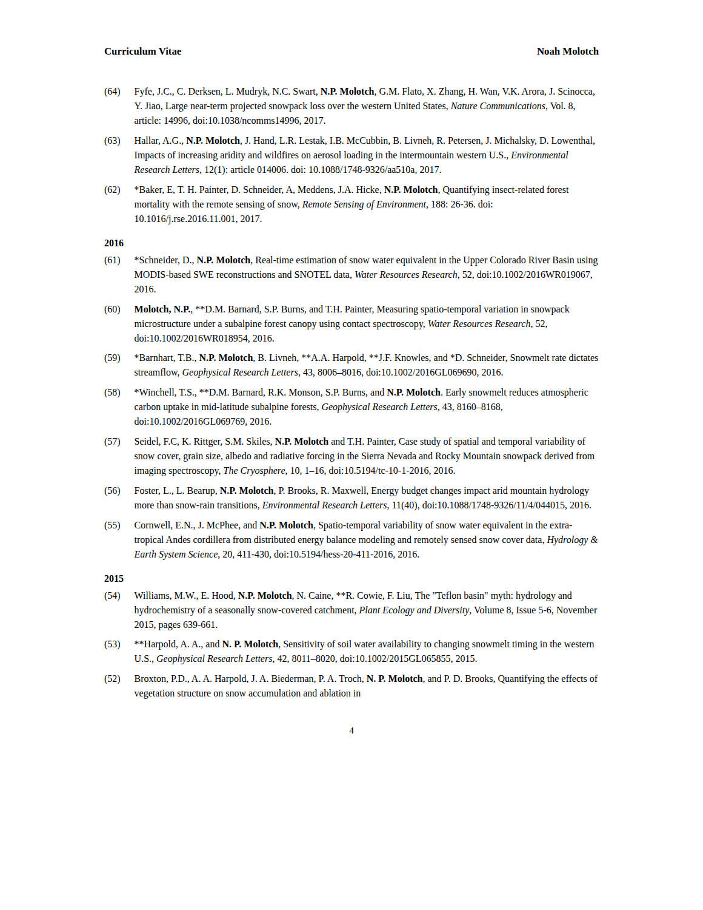Curriculum Vitae Noah Molotch
(64) Fyfe, J.C., C. Derksen, L. Mudryk, N.C. Swart, N.P. Molotch, G.M. Flato, X. Zhang, H. Wan, V.K. Arora, J. Scinocca, Y. Jiao, Large near-term projected snowpack loss over the western United States, Nature Communications, Vol. 8, article: 14996, doi:10.1038/ncomms14996, 2017.
(63) Hallar, A.G., N.P. Molotch, J. Hand, L.R. Lestak, I.B. McCubbin, B. Livneh, R. Petersen, J. Michalsky, D. Lowenthal, Impacts of increasing aridity and wildfires on aerosol loading in the intermountain western U.S., Environmental Research Letters, 12(1): article 014006. doi: 10.1088/1748-9326/aa510a, 2017.
(62) *Baker, E, T. H. Painter, D. Schneider, A, Meddens, J.A. Hicke, N.P. Molotch, Quantifying insect-related forest mortality with the remote sensing of snow, Remote Sensing of Environment, 188: 26-36. doi: 10.1016/j.rse.2016.11.001, 2017.
2016
(61) *Schneider, D., N.P. Molotch, Real-time estimation of snow water equivalent in the Upper Colorado River Basin using MODIS-based SWE reconstructions and SNOTEL data, Water Resources Research, 52, doi:10.1002/2016WR019067, 2016.
(60) Molotch, N.P., **D.M. Barnard, S.P. Burns, and T.H. Painter, Measuring spatio-temporal variation in snowpack microstructure under a subalpine forest canopy using contact spectroscopy, Water Resources Research, 52, doi:10.1002/2016WR018954, 2016.
(59) *Barnhart, T.B., N.P. Molotch, B. Livneh, **A.A. Harpold, **J.F. Knowles, and *D. Schneider, Snowmelt rate dictates streamflow, Geophysical Research Letters, 43, 8006–8016, doi:10.1002/2016GL069690, 2016.
(58) *Winchell, T.S., **D.M. Barnard, R.K. Monson, S.P. Burns, and N.P. Molotch. Early snowmelt reduces atmospheric carbon uptake in mid-latitude subalpine forests, Geophysical Research Letters, 43, 8160–8168, doi:10.1002/2016GL069769, 2016.
(57) Seidel, F.C, K. Rittger, S.M. Skiles, N.P. Molotch and T.H. Painter, Case study of spatial and temporal variability of snow cover, grain size, albedo and radiative forcing in the Sierra Nevada and Rocky Mountain snowpack derived from imaging spectroscopy, The Cryosphere, 10, 1–16, doi:10.5194/tc-10-1-2016, 2016.
(56) Foster, L., L. Bearup, N.P. Molotch, P. Brooks, R. Maxwell, Energy budget changes impact arid mountain hydrology more than snow-rain transitions, Environmental Research Letters, 11(40), doi:10.1088/1748-9326/11/4/044015, 2016.
(55) Cornwell, E.N., J. McPhee, and N.P. Molotch, Spatio-temporal variability of snow water equivalent in the extra-tropical Andes cordillera from distributed energy balance modeling and remotely sensed snow cover data, Hydrology & Earth System Science, 20, 411-430, doi:10.5194/hess-20-411-2016, 2016.
2015
(54) Williams, M.W., E. Hood, N.P. Molotch, N. Caine, **R. Cowie, F. Liu, The "Teflon basin" myth: hydrology and hydrochemistry of a seasonally snow-covered catchment, Plant Ecology and Diversity, Volume 8, Issue 5-6, November 2015, pages 639-661.
(53) **Harpold, A. A., and N. P. Molotch, Sensitivity of soil water availability to changing snowmelt timing in the western U.S., Geophysical Research Letters, 42, 8011–8020, doi:10.1002/2015GL065855, 2015.
(52) Broxton, P.D., A. A. Harpold, J. A. Biederman, P. A. Troch, N. P. Molotch, and P. D. Brooks, Quantifying the effects of vegetation structure on snow accumulation and ablation in
4